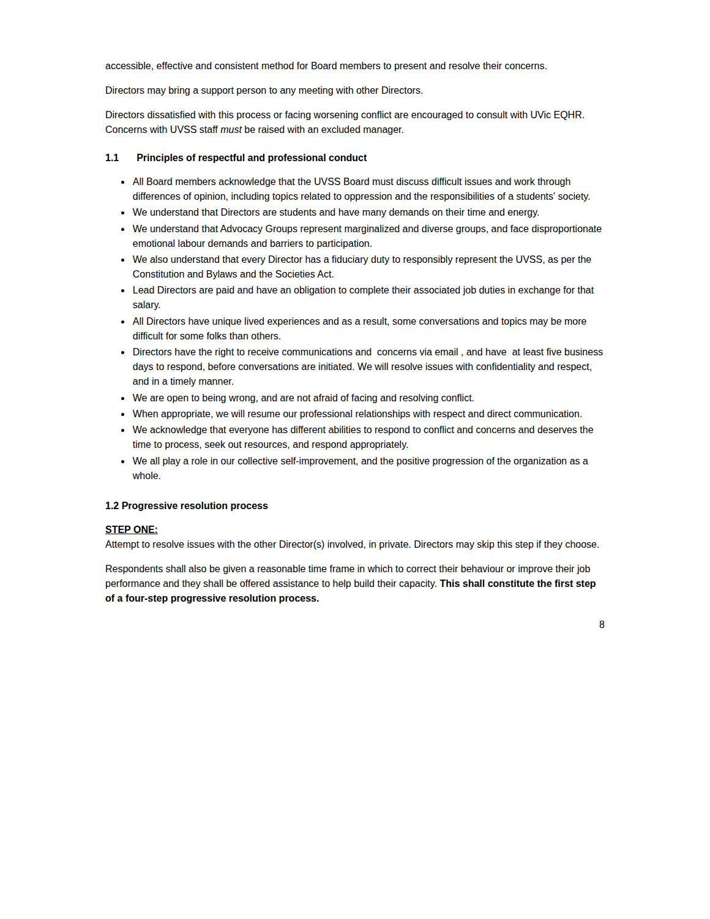accessible, effective and consistent method for Board members to present and resolve their concerns.
Directors may bring a support person to any meeting with other Directors.
Directors dissatisfied with this process or facing worsening conflict are encouraged to consult with UVic EQHR. Concerns with UVSS staff must be raised with an excluded manager.
1.1 Principles of respectful and professional conduct
All Board members acknowledge that the UVSS Board must discuss difficult issues and work through differences of opinion, including topics related to oppression and the responsibilities of a students' society.
We understand that Directors are students and have many demands on their time and energy.
We understand that Advocacy Groups represent marginalized and diverse groups, and face disproportionate emotional labour demands and barriers to participation.
We also understand that every Director has a fiduciary duty to responsibly represent the UVSS, as per the Constitution and Bylaws and the Societies Act.
Lead Directors are paid and have an obligation to complete their associated job duties in exchange for that salary.
All Directors have unique lived experiences and as a result, some conversations and topics may be more difficult for some folks than others.
Directors have the right to receive communications and concerns via email , and have at least five business days to respond, before conversations are initiated. We will resolve issues with confidentiality and respect, and in a timely manner.
We are open to being wrong, and are not afraid of facing and resolving conflict.
When appropriate, we will resume our professional relationships with respect and direct communication.
We acknowledge that everyone has different abilities to respond to conflict and concerns and deserves the time to process, seek out resources, and respond appropriately.
We all play a role in our collective self-improvement, and the positive progression of the organization as a whole.
1.2 Progressive resolution process
STEP ONE:
Attempt to resolve issues with the other Director(s) involved, in private. Directors may skip this step if they choose.
Respondents shall also be given a reasonable time frame in which to correct their behaviour or improve their job performance and they shall be offered assistance to help build their capacity. This shall constitute the first step of a four-step progressive resolution process.
8